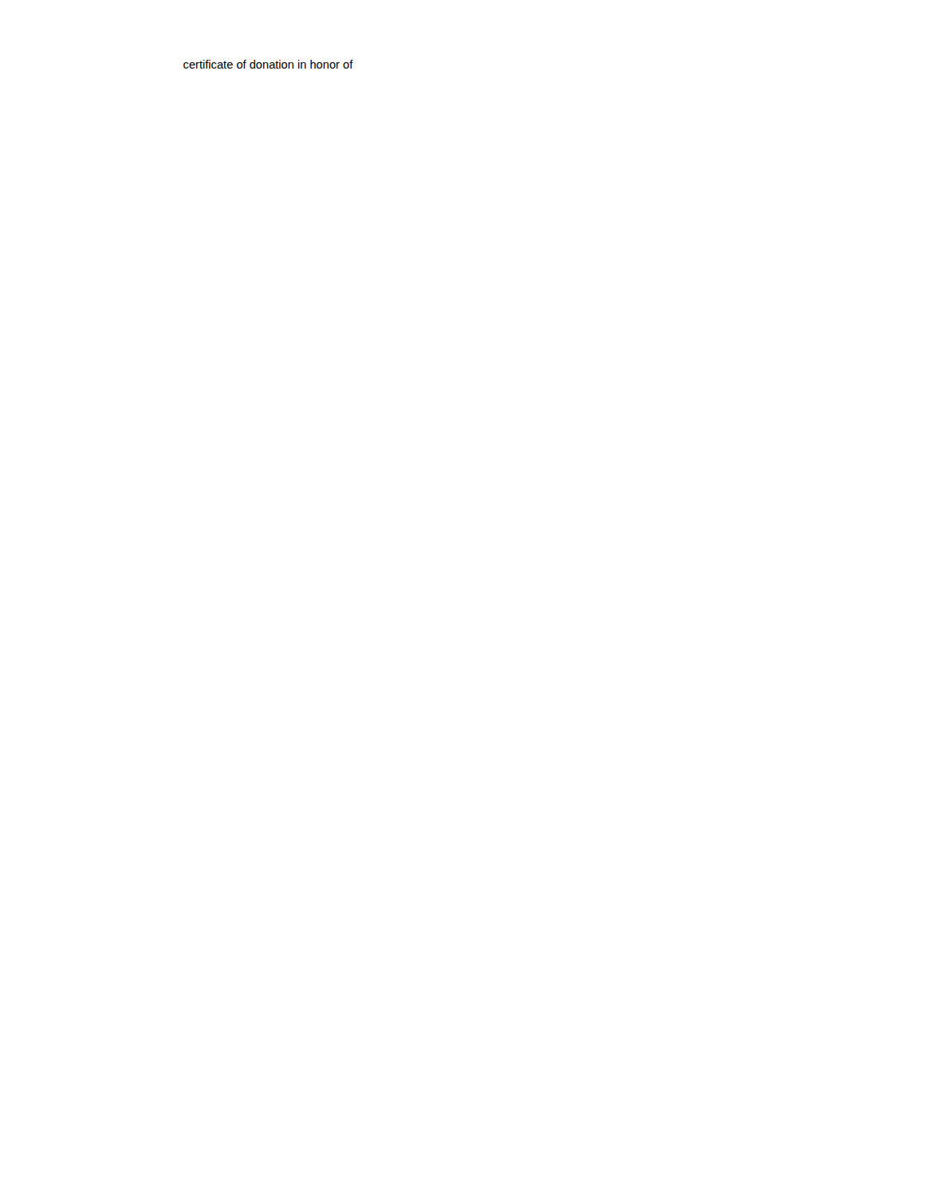certificate of donation in honor of